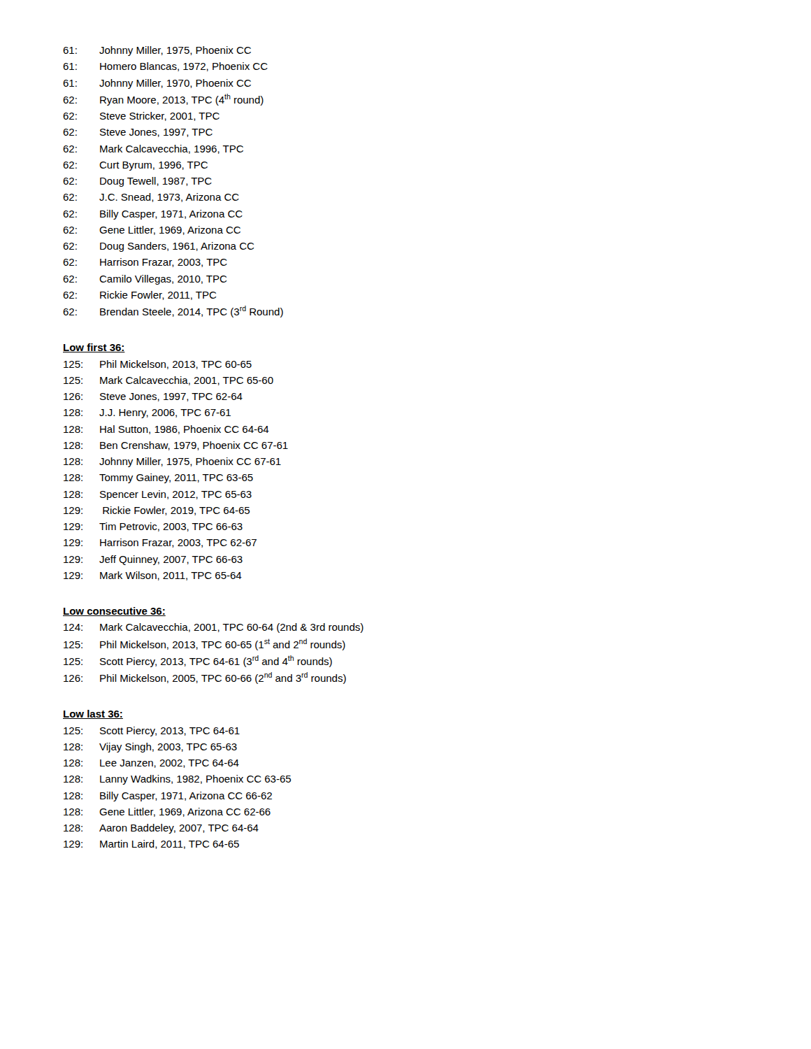61: Johnny Miller, 1975, Phoenix CC
61: Homero Blancas, 1972, Phoenix CC
61: Johnny Miller, 1970, Phoenix CC
62: Ryan Moore, 2013, TPC (4th round)
62: Steve Stricker, 2001, TPC
62: Steve Jones, 1997, TPC
62: Mark Calcavecchia, 1996, TPC
62: Curt Byrum, 1996, TPC
62: Doug Tewell, 1987, TPC
62: J.C. Snead, 1973, Arizona CC
62: Billy Casper, 1971, Arizona CC
62: Gene Littler, 1969, Arizona CC
62: Doug Sanders, 1961, Arizona CC
62: Harrison Frazar, 2003, TPC
62: Camilo Villegas, 2010, TPC
62: Rickie Fowler, 2011, TPC
62: Brendan Steele, 2014, TPC (3rd Round)
Low first 36:
125: Phil Mickelson, 2013, TPC 60-65
125: Mark Calcavecchia, 2001, TPC 65-60
126: Steve Jones, 1997, TPC 62-64
128: J.J. Henry, 2006, TPC 67-61
128: Hal Sutton, 1986, Phoenix CC 64-64
128: Ben Crenshaw, 1979, Phoenix CC 67-61
128: Johnny Miller, 1975, Phoenix CC 67-61
128: Tommy Gainey, 2011, TPC 63-65
128: Spencer Levin, 2012, TPC 65-63
129: Rickie Fowler, 2019, TPC 64-65
129: Tim Petrovic, 2003, TPC 66-63
129: Harrison Frazar, 2003, TPC 62-67
129: Jeff Quinney, 2007, TPC 66-63
129: Mark Wilson, 2011, TPC 65-64
Low consecutive 36:
124: Mark Calcavecchia, 2001, TPC 60-64 (2nd & 3rd rounds)
125: Phil Mickelson, 2013, TPC 60-65 (1st and 2nd rounds)
125: Scott Piercy, 2013, TPC 64-61 (3rd and 4th rounds)
126: Phil Mickelson, 2005, TPC 60-66 (2nd and 3rd rounds)
Low last 36:
125: Scott Piercy, 2013, TPC 64-61
128: Vijay Singh, 2003, TPC 65-63
128: Lee Janzen, 2002, TPC 64-64
128: Lanny Wadkins, 1982, Phoenix CC 63-65
128: Billy Casper, 1971, Arizona CC 66-62
128: Gene Littler, 1969, Arizona CC 62-66
128: Aaron Baddeley, 2007, TPC 64-64
129: Martin Laird, 2011, TPC 64-65